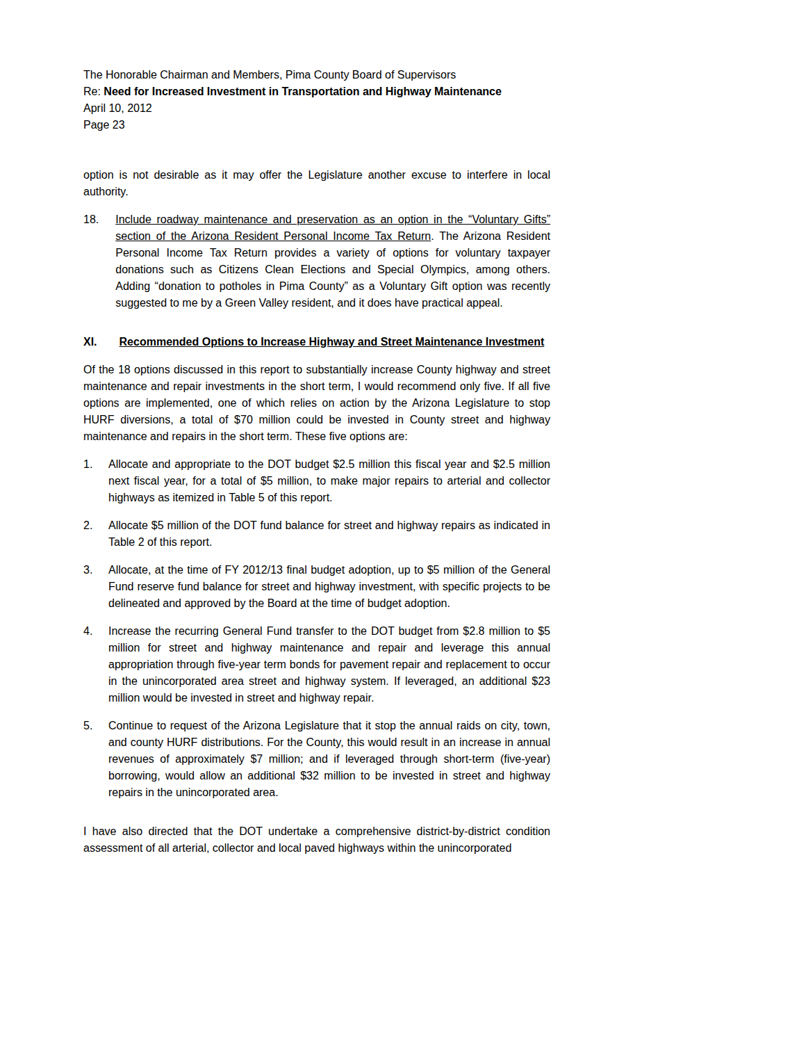The Honorable Chairman and Members, Pima County Board of Supervisors
Re: Need for Increased Investment in Transportation and Highway Maintenance
April 10, 2012
Page 23
option is not desirable as it may offer the Legislature another excuse to interfere in local authority.
18.
Include roadway maintenance and preservation as an option in the “Voluntary Gifts” section of the Arizona Resident Personal Income Tax Return. The Arizona Resident Personal Income Tax Return provides a variety of options for voluntary taxpayer donations such as Citizens Clean Elections and Special Olympics, among others. Adding “donation to potholes in Pima County” as a Voluntary Gift option was recently suggested to me by a Green Valley resident, and it does have practical appeal.
XI. Recommended Options to Increase Highway and Street Maintenance Investment
Of the 18 options discussed in this report to substantially increase County highway and street maintenance and repair investments in the short term, I would recommend only five. If all five options are implemented, one of which relies on action by the Arizona Legislature to stop HURF diversions, a total of $70 million could be invested in County street and highway maintenance and repairs in the short term. These five options are:
1.
Allocate and appropriate to the DOT budget $2.5 million this fiscal year and $2.5 million next fiscal year, for a total of $5 million, to make major repairs to arterial and collector highways as itemized in Table 5 of this report.
2.
Allocate $5 million of the DOT fund balance for street and highway repairs as indicated in Table 2 of this report.
3.
Allocate, at the time of FY 2012/13 final budget adoption, up to $5 million of the General Fund reserve fund balance for street and highway investment, with specific projects to be delineated and approved by the Board at the time of budget adoption.
4.
Increase the recurring General Fund transfer to the DOT budget from $2.8 million to $5 million for street and highway maintenance and repair and leverage this annual appropriation through five-year term bonds for pavement repair and replacement to occur in the unincorporated area street and highway system. If leveraged, an additional $23 million would be invested in street and highway repair.
5.
Continue to request of the Arizona Legislature that it stop the annual raids on city, town, and county HURF distributions. For the County, this would result in an increase in annual revenues of approximately $7 million; and if leveraged through short-term (five-year) borrowing, would allow an additional $32 million to be invested in street and highway repairs in the unincorporated area.
I have also directed that the DOT undertake a comprehensive district-by-district condition assessment of all arterial, collector and local paved highways within the unincorporated